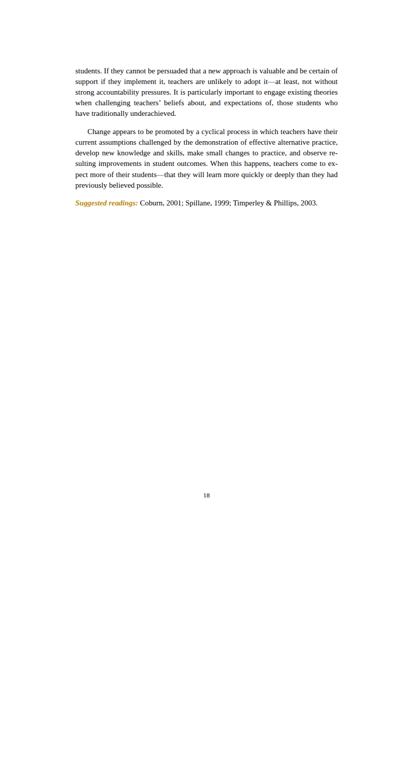students. If they cannot be persuaded that a new approach is valuable and be certain of support if they implement it, teachers are unlikely to adopt it—at least, not without strong accountability pressures. It is particularly important to engage existing theories when challenging teachers’ beliefs about, and expectations of, those students who have traditionally underachieved.
Change appears to be promoted by a cyclical process in which teachers have their current assumptions challenged by the demonstration of effective alternative practice, develop new knowledge and skills, make small changes to practice, and observe resulting improvements in student outcomes. When this happens, teachers come to expect more of their students—that they will learn more quickly or deeply than they had previously believed possible.
Suggested readings: Coburn, 2001; Spillane, 1999; Timperley & Phillips, 2003.
18